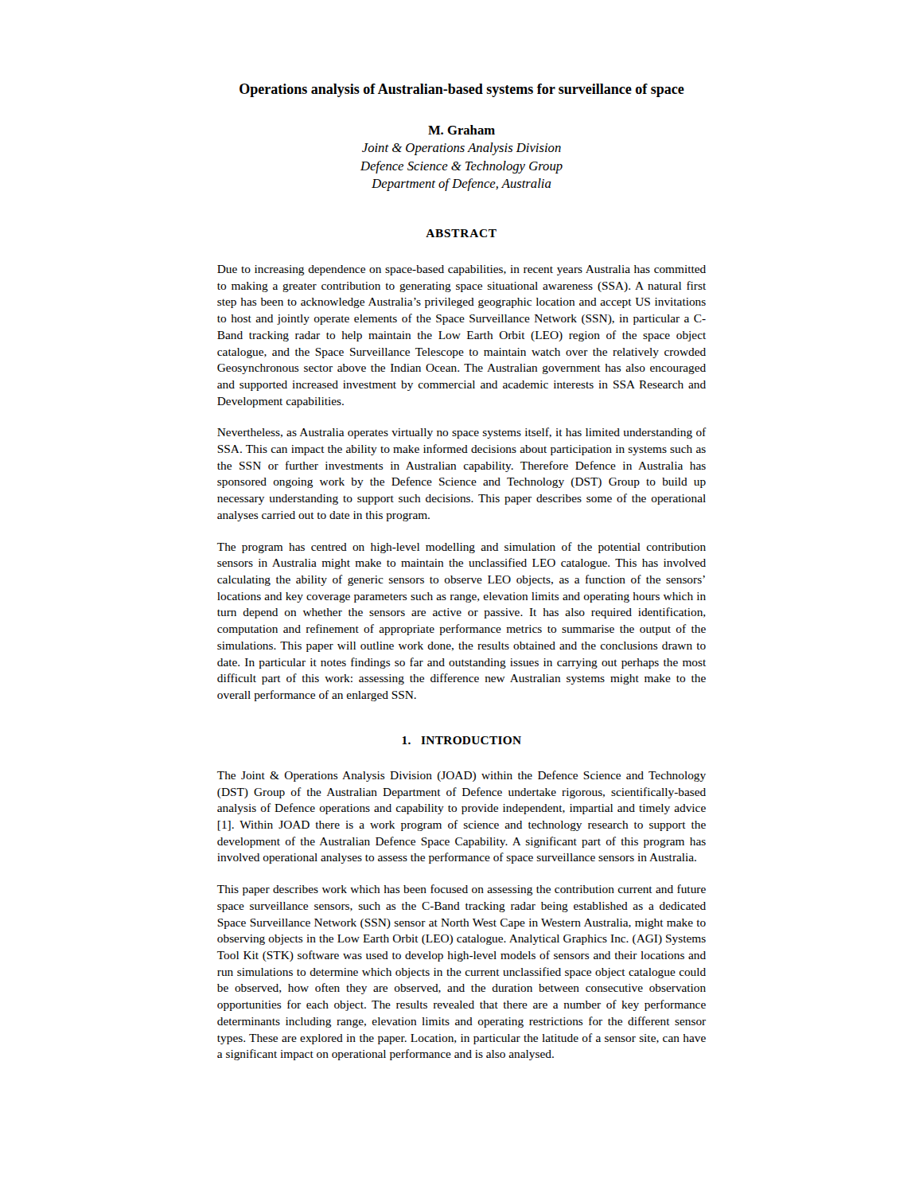Operations analysis of Australian-based systems for surveillance of space
M. Graham
Joint & Operations Analysis Division
Defence Science & Technology Group
Department of Defence, Australia
ABSTRACT
Due to increasing dependence on space-based capabilities, in recent years Australia has committed to making a greater contribution to generating space situational awareness (SSA). A natural first step has been to acknowledge Australia’s privileged geographic location and accept US invitations to host and jointly operate elements of the Space Surveillance Network (SSN), in particular a C-Band tracking radar to help maintain the Low Earth Orbit (LEO) region of the space object catalogue, and the Space Surveillance Telescope to maintain watch over the relatively crowded Geosynchronous sector above the Indian Ocean. The Australian government has also encouraged and supported increased investment by commercial and academic interests in SSA Research and Development capabilities.
Nevertheless, as Australia operates virtually no space systems itself, it has limited understanding of SSA. This can impact the ability to make informed decisions about participation in systems such as the SSN or further investments in Australian capability. Therefore Defence in Australia has sponsored ongoing work by the Defence Science and Technology (DST) Group to build up necessary understanding to support such decisions. This paper describes some of the operational analyses carried out to date in this program.
The program has centred on high-level modelling and simulation of the potential contribution sensors in Australia might make to maintain the unclassified LEO catalogue. This has involved calculating the ability of generic sensors to observe LEO objects, as a function of the sensors’ locations and key coverage parameters such as range, elevation limits and operating hours which in turn depend on whether the sensors are active or passive. It has also required identification, computation and refinement of appropriate performance metrics to summarise the output of the simulations. This paper will outline work done, the results obtained and the conclusions drawn to date. In particular it notes findings so far and outstanding issues in carrying out perhaps the most difficult part of this work: assessing the difference new Australian systems might make to the overall performance of an enlarged SSN.
1. INTRODUCTION
The Joint & Operations Analysis Division (JOAD) within the Defence Science and Technology (DST) Group of the Australian Department of Defence undertake rigorous, scientifically-based analysis of Defence operations and capability to provide independent, impartial and timely advice [1]. Within JOAD there is a work program of science and technology research to support the development of the Australian Defence Space Capability. A significant part of this program has involved operational analyses to assess the performance of space surveillance sensors in Australia.
This paper describes work which has been focused on assessing the contribution current and future space surveillance sensors, such as the C-Band tracking radar being established as a dedicated Space Surveillance Network (SSN) sensor at North West Cape in Western Australia, might make to observing objects in the Low Earth Orbit (LEO) catalogue. Analytical Graphics Inc. (AGI) Systems Tool Kit (STK) software was used to develop high-level models of sensors and their locations and run simulations to determine which objects in the current unclassified space object catalogue could be observed, how often they are observed, and the duration between consecutive observation opportunities for each object. The results revealed that there are a number of key performance determinants including range, elevation limits and operating restrictions for the different sensor types. These are explored in the paper. Location, in particular the latitude of a sensor site, can have a significant impact on operational performance and is also analysed.